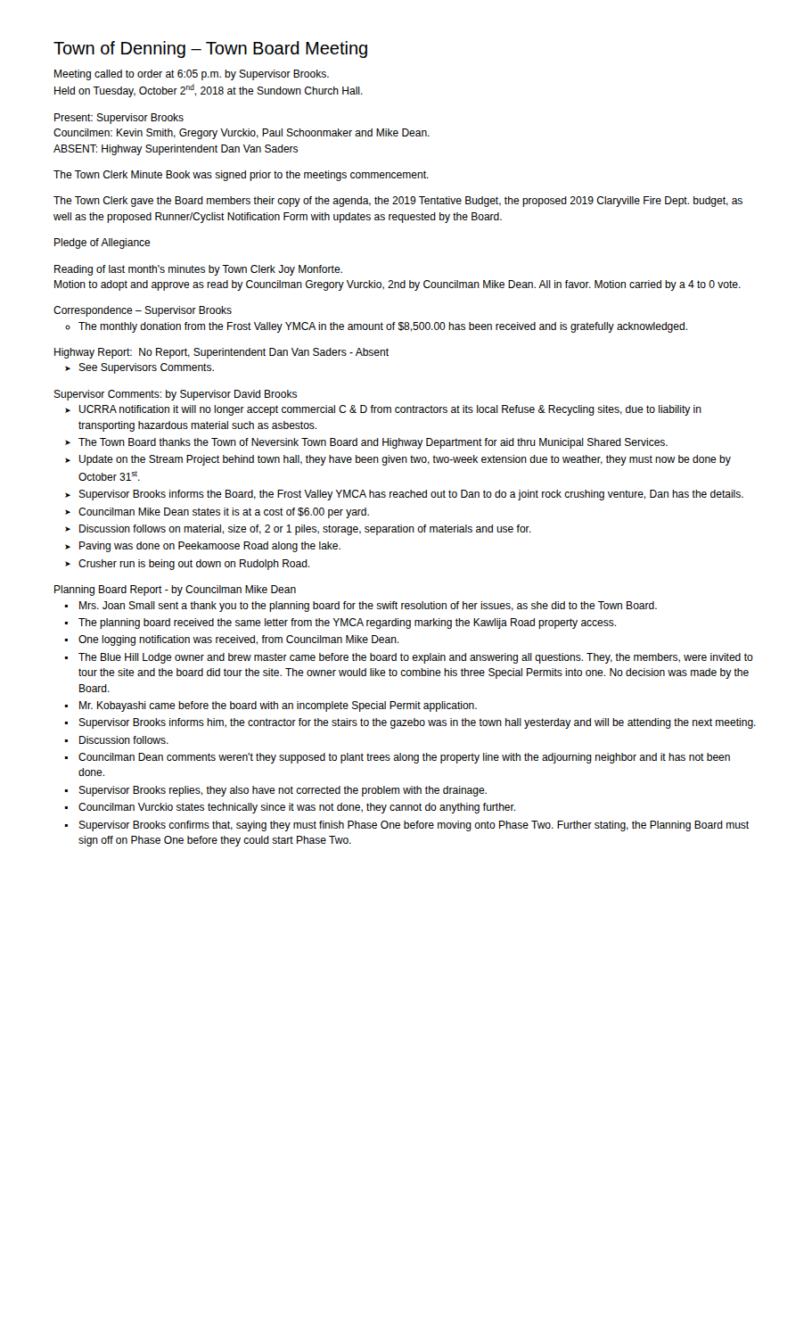Town of Denning – Town Board Meeting
Meeting called to order at 6:05 p.m. by Supervisor Brooks.
Held on Tuesday, October 2nd, 2018 at the Sundown Church Hall.
Present: Supervisor Brooks
Councilmen: Kevin Smith, Gregory Vurckio, Paul Schoonmaker and Mike Dean.
ABSENT: Highway Superintendent Dan Van Saders
The Town Clerk Minute Book was signed prior to the meetings commencement.
The Town Clerk gave the Board members their copy of the agenda, the 2019 Tentative Budget, the proposed 2019 Claryville Fire Dept. budget, as well as the proposed Runner/Cyclist Notification Form with updates as requested by the Board.
Pledge of Allegiance
Reading of last month's minutes by Town Clerk Joy Monforte.
Motion to adopt and approve as read by Councilman Gregory Vurckio, 2nd by Councilman Mike Dean. All in favor. Motion carried by a 4 to 0 vote.
Correspondence – Supervisor Brooks
The monthly donation from the Frost Valley YMCA in the amount of $8,500.00 has been received and is gratefully acknowledged.
Highway Report: No Report, Superintendent Dan Van Saders - Absent
See Supervisors Comments.
Supervisor Comments: by Supervisor David Brooks
UCRRA notification it will no longer accept commercial C & D from contractors at its local Refuse & Recycling sites, due to liability in transporting hazardous material such as asbestos.
The Town Board thanks the Town of Neversink Town Board and Highway Department for aid thru Municipal Shared Services.
Update on the Stream Project behind town hall, they have been given two, two-week extension due to weather, they must now be done by October 31st.
Supervisor Brooks informs the Board, the Frost Valley YMCA has reached out to Dan to do a joint rock crushing venture, Dan has the details.
Councilman Mike Dean states it is at a cost of $6.00 per yard.
Discussion follows on material, size of, 2 or 1 piles, storage, separation of materials and use for.
Paving was done on Peekamoose Road along the lake.
Crusher run is being out down on Rudolph Road.
Planning Board Report - by Councilman Mike Dean
Mrs. Joan Small sent a thank you to the planning board for the swift resolution of her issues, as she did to the Town Board.
The planning board received the same letter from the YMCA regarding marking the Kawlija Road property access.
One logging notification was received, from Councilman Mike Dean.
The Blue Hill Lodge owner and brew master came before the board to explain and answering all questions. They, the members, were invited to tour the site and the board did tour the site. The owner would like to combine his three Special Permits into one. No decision was made by the Board.
Mr. Kobayashi came before the board with an incomplete Special Permit application.
Supervisor Brooks informs him, the contractor for the stairs to the gazebo was in the town hall yesterday and will be attending the next meeting.
Discussion follows.
Councilman Dean comments weren't they supposed to plant trees along the property line with the adjourning neighbor and it has not been done.
Supervisor Brooks replies, they also have not corrected the problem with the drainage.
Councilman Vurckio states technically since it was not done, they cannot do anything further.
Supervisor Brooks confirms that, saying they must finish Phase One before moving onto Phase Two. Further stating, the Planning Board must sign off on Phase One before they could start Phase Two.